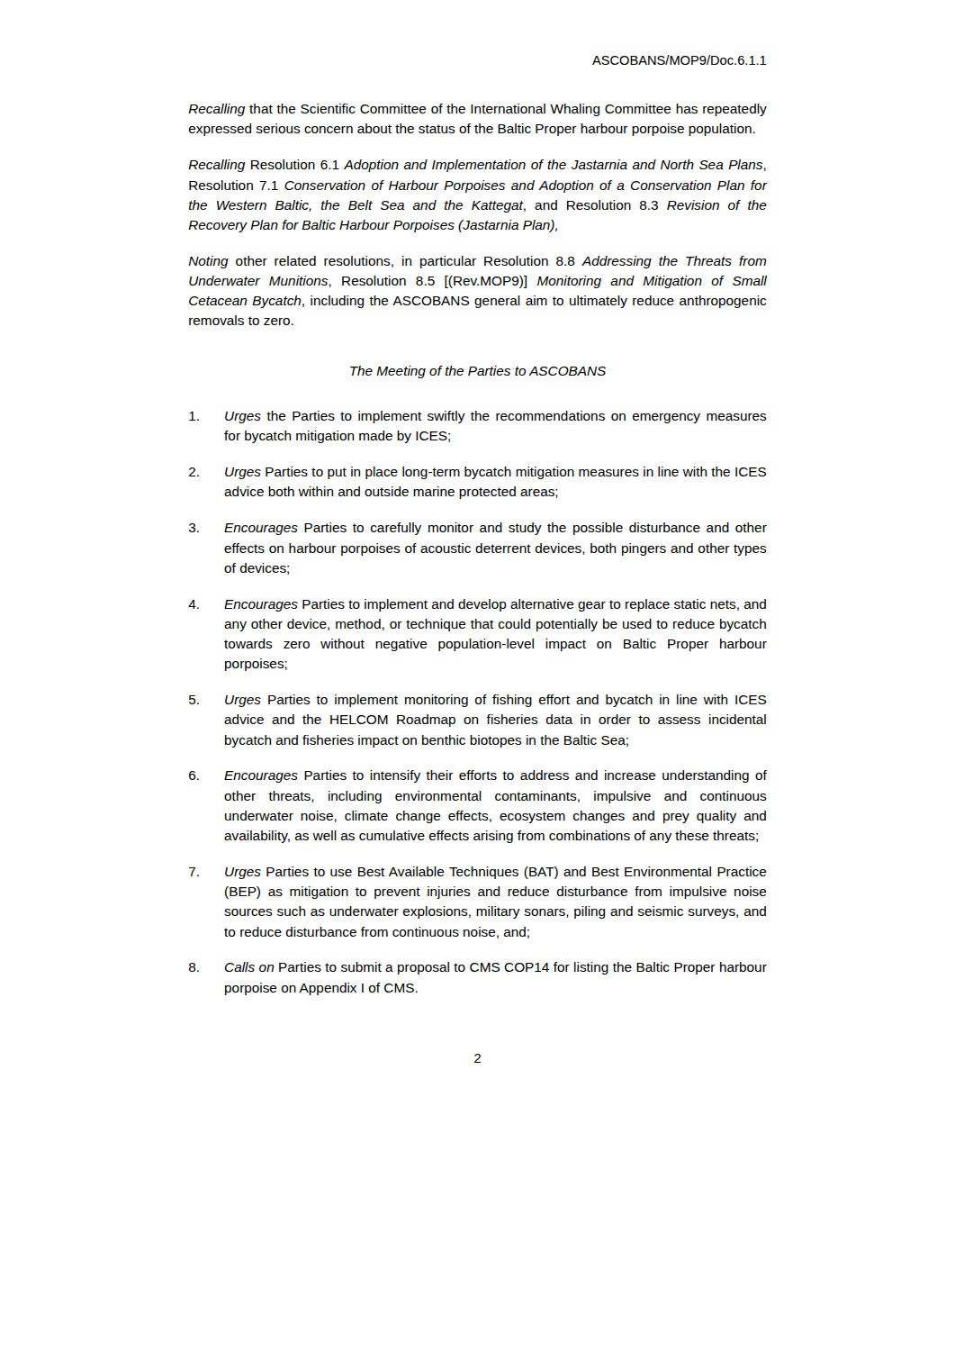ASCOBANS/MOP9/Doc.6.1.1
Recalling that the Scientific Committee of the International Whaling Committee has repeatedly expressed serious concern about the status of the Baltic Proper harbour porpoise population.
Recalling Resolution 6.1 Adoption and Implementation of the Jastarnia and North Sea Plans, Resolution 7.1 Conservation of Harbour Porpoises and Adoption of a Conservation Plan for the Western Baltic, the Belt Sea and the Kattegat, and Resolution 8.3 Revision of the Recovery Plan for Baltic Harbour Porpoises (Jastarnia Plan),
Noting other related resolutions, in particular Resolution 8.8 Addressing the Threats from Underwater Munitions, Resolution 8.5 [(Rev.MOP9)] Monitoring and Mitigation of Small Cetacean Bycatch, including the ASCOBANS general aim to ultimately reduce anthropogenic removals to zero.
The Meeting of the Parties to ASCOBANS
Urges the Parties to implement swiftly the recommendations on emergency measures for bycatch mitigation made by ICES;
Urges Parties to put in place long-term bycatch mitigation measures in line with the ICES advice both within and outside marine protected areas;
Encourages Parties to carefully monitor and study the possible disturbance and other effects on harbour porpoises of acoustic deterrent devices, both pingers and other types of devices;
Encourages Parties to implement and develop alternative gear to replace static nets, and any other device, method, or technique that could potentially be used to reduce bycatch towards zero without negative population-level impact on Baltic Proper harbour porpoises;
Urges Parties to implement monitoring of fishing effort and bycatch in line with ICES advice and the HELCOM Roadmap on fisheries data in order to assess incidental bycatch and fisheries impact on benthic biotopes in the Baltic Sea;
Encourages Parties to intensify their efforts to address and increase understanding of other threats, including environmental contaminants, impulsive and continuous underwater noise, climate change effects, ecosystem changes and prey quality and availability, as well as cumulative effects arising from combinations of any these threats;
Urges Parties to use Best Available Techniques (BAT) and Best Environmental Practice (BEP) as mitigation to prevent injuries and reduce disturbance from impulsive noise sources such as underwater explosions, military sonars, piling and seismic surveys, and to reduce disturbance from continuous noise, and;
Calls on Parties to submit a proposal to CMS COP14 for listing the Baltic Proper harbour porpoise on Appendix I of CMS.
2